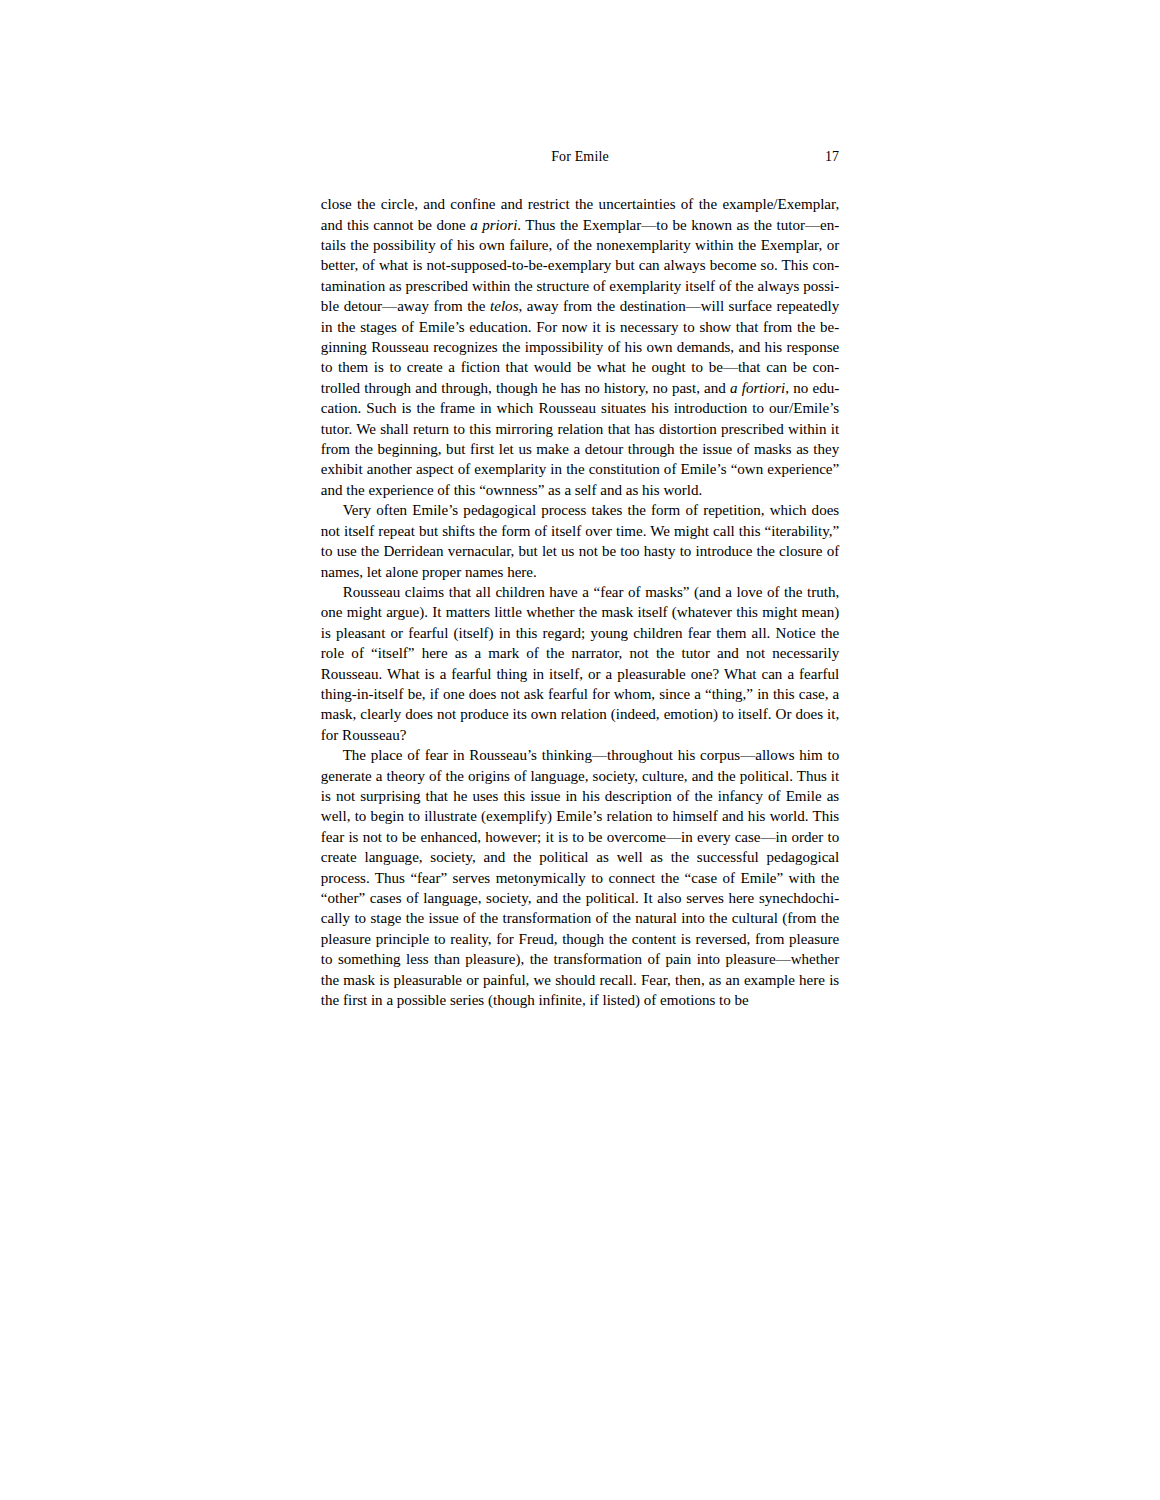For Emile 17
close the circle, and confine and restrict the uncertainties of the example/Exemplar, and this cannot be done a priori. Thus the Exemplar—to be known as the tutor—entails the possibility of his own failure, of the nonexemplarity within the Exemplar, or better, of what is not-supposed-to-be-exemplary but can always become so. This contamination as prescribed within the structure of exemplarity itself of the always possible detour—away from the telos, away from the destination—will surface repeatedly in the stages of Emile’s education. For now it is necessary to show that from the beginning Rousseau recognizes the impossibility of his own demands, and his response to them is to create a fiction that would be what he ought to be—that can be controlled through and through, though he has no history, no past, and a fortiori, no education. Such is the frame in which Rousseau situates his introduction to our/Emile’s tutor. We shall return to this mirroring relation that has distortion prescribed within it from the beginning, but first let us make a detour through the issue of masks as they exhibit another aspect of exemplarity in the constitution of Emile’s “own experience” and the experience of this “ownness” as a self and as his world.
Very often Emile’s pedagogical process takes the form of repetition, which does not itself repeat but shifts the form of itself over time. We might call this “iterability,” to use the Derridean vernacular, but let us not be too hasty to introduce the closure of names, let alone proper names here.
Rousseau claims that all children have a “fear of masks” (and a love of the truth, one might argue). It matters little whether the mask itself (whatever this might mean) is pleasant or fearful (itself) in this regard; young children fear them all. Notice the role of “itself” here as a mark of the narrator, not the tutor and not necessarily Rousseau. What is a fearful thing in itself, or a pleasurable one? What can a fearful thing-in-itself be, if one does not ask fearful for whom, since a “thing,” in this case, a mask, clearly does not produce its own relation (indeed, emotion) to itself. Or does it, for Rousseau?
The place of fear in Rousseau’s thinking—throughout his corpus—allows him to generate a theory of the origins of language, society, culture, and the political. Thus it is not surprising that he uses this issue in his description of the infancy of Emile as well, to begin to illustrate (exemplify) Emile’s relation to himself and his world. This fear is not to be enhanced, however; it is to be overcome—in every case—in order to create language, society, and the political as well as the successful pedagogical process. Thus “fear” serves metonymically to connect the “case of Emile” with the “other” cases of language, society, and the political. It also serves here synechdochically to stage the issue of the transformation of the natural into the cultural (from the pleasure principle to reality, for Freud, though the content is reversed, from pleasure to something less than pleasure), the transformation of pain into pleasure—whether the mask is pleasurable or painful, we should recall. Fear, then, as an example here is the first in a possible series (though infinite, if listed) of emotions to be